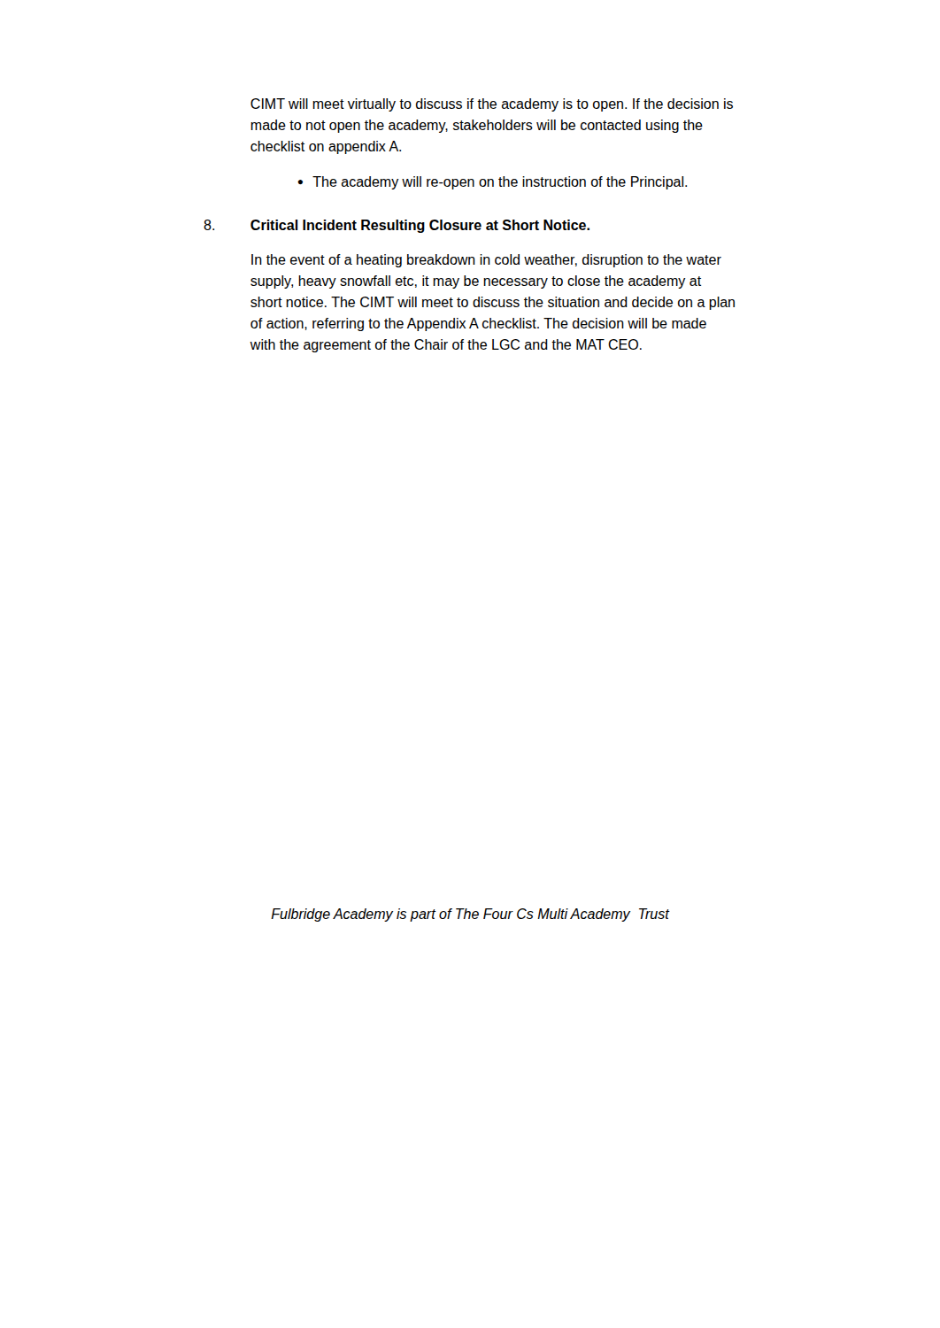CIMT will meet virtually to discuss if the academy is to open. If the decision is made to not open the academy, stakeholders will be contacted using the checklist on appendix A.
The academy will re-open on the instruction of the Principal.
8. Critical Incident Resulting Closure at Short Notice.
In the event of a heating breakdown in cold weather, disruption to the water supply, heavy snowfall etc, it may be necessary to close the academy at short notice. The CIMT will meet to discuss the situation and decide on a plan of action, referring to the Appendix A checklist. The decision will be made with the agreement of the Chair of the LGC and the MAT CEO.
Fulbridge Academy is part of The Four Cs Multi Academy Trust